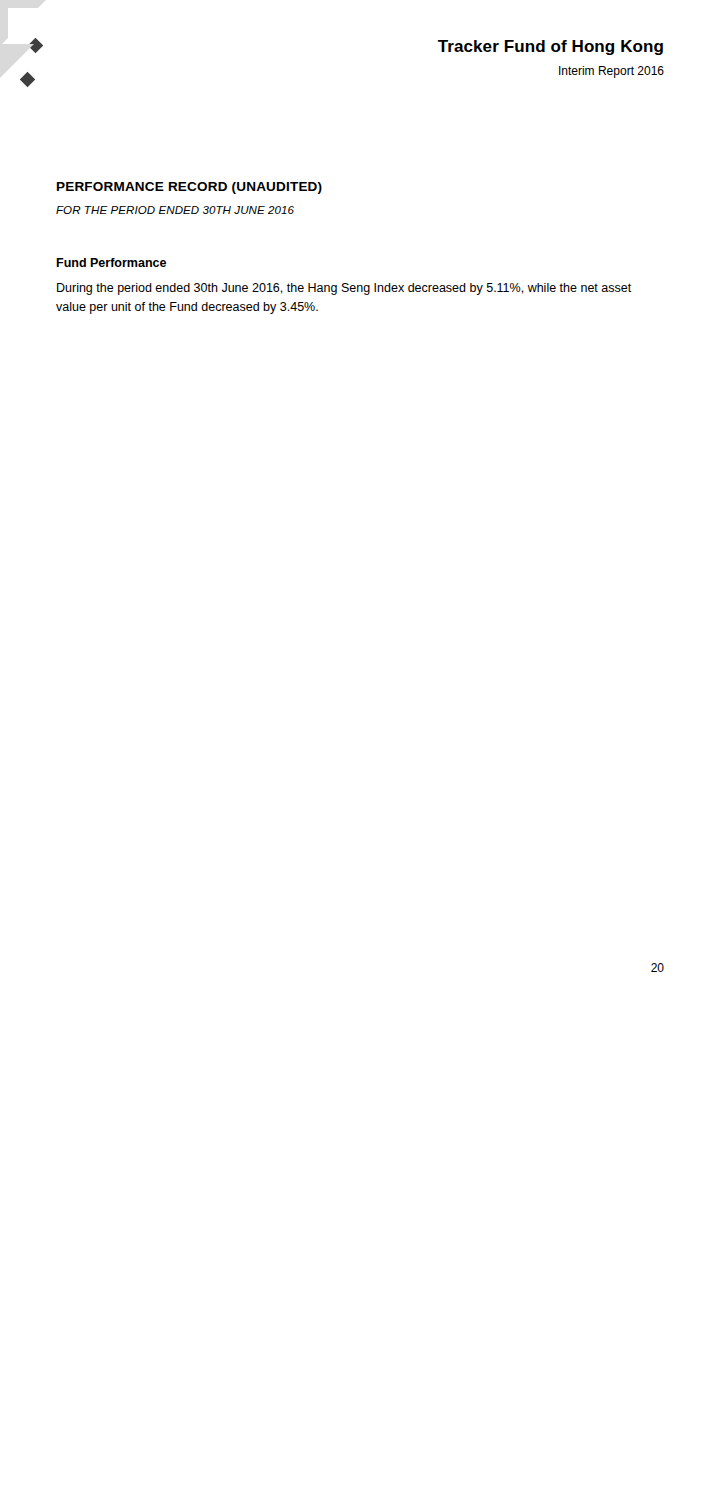Tracker Fund of Hong Kong
Interim Report 2016
Performance Record (Unaudited)
FOR THE PERIOD ENDED 30TH JUNE 2016
Fund Performance
During the period ended 30th June 2016, the Hang Seng Index decreased by 5.11%, while the net asset value per unit of the Fund decreased by 3.45%.
20